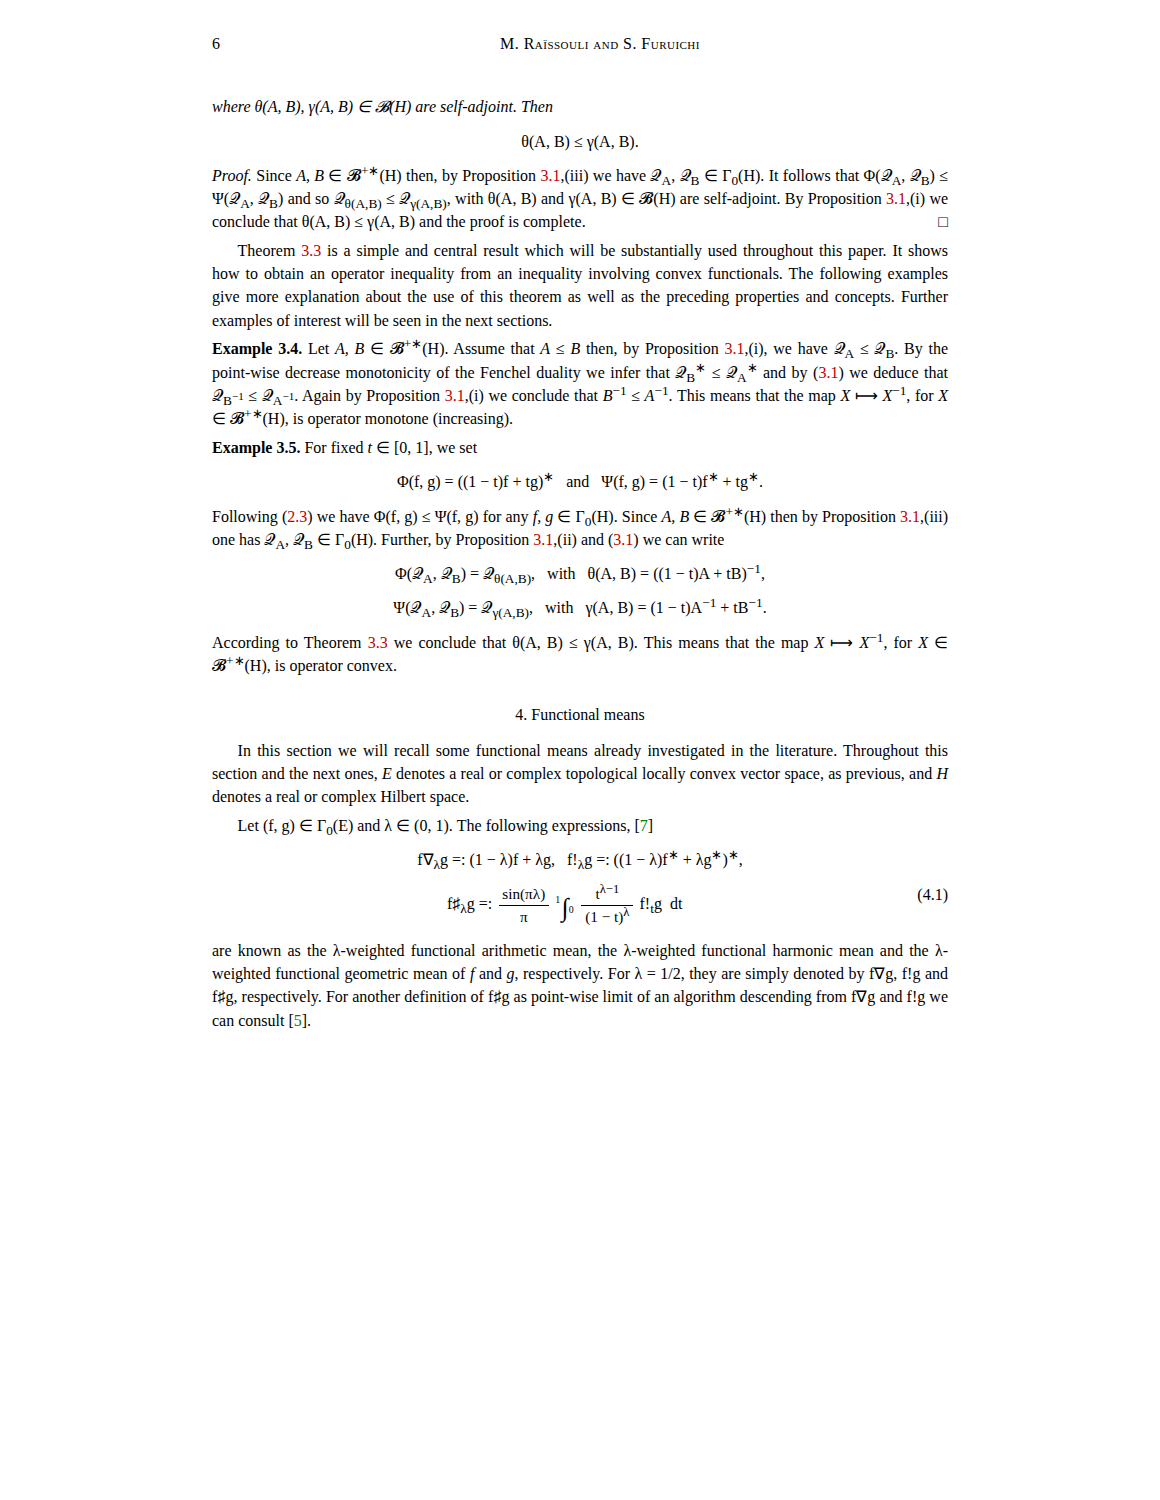6 M. Raïssouli and S. Furuichi
where θ(A, B), γ(A, B) ∈ 𝓑(H) are self-adjoint. Then
θ(A, B) ≤ γ(A, B).
Proof. Since A, B ∈ 𝓑+∗(H) then, by Proposition 3.1,(iii) we have 𝒬A, 𝒬B ∈ Γ0(H). It follows that Φ(𝒬A, 𝒬B) ≤ Ψ(𝒬A, 𝒬B) and so 𝒬θ(A,B) ≤ 𝒬γ(A,B), with θ(A, B) and γ(A, B) ∈ 𝓑(H) are self-adjoint. By Proposition 3.1,(i) we conclude that θ(A, B) ≤ γ(A, B) and the proof is complete. □
Theorem 3.3 is a simple and central result which will be substantially used throughout this paper. It shows how to obtain an operator inequality from an inequality involving convex functionals. The following examples give more explanation about the use of this theorem as well as the preceding properties and concepts. Further examples of interest will be seen in the next sections.
Example 3.4. Let A, B ∈ 𝓑+∗(H). Assume that A ≤ B then, by Proposition 3.1,(i), we have 𝒬A ≤ 𝒬B. By the point-wise decrease monotonicity of the Fenchel duality we infer that 𝒬B∗ ≤ 𝒬A∗ and by (3.1) we deduce that 𝒬B−1 ≤ 𝒬A−1. Again by Proposition 3.1,(i) we conclude that B−1 ≤ A−1. This means that the map X ⟼ X−1, for X ∈ 𝓑+∗(H), is operator monotone (increasing).
Example 3.5. For fixed t ∈ [0, 1], we set
Φ(f, g) = ((1 − t)f + tg)∗ and Ψ(f, g) = (1 − t)f∗ + tg∗.
Following (2.3) we have Φ(f, g) ≤ Ψ(f, g) for any f, g ∈ Γ0(H). Since A, B ∈ 𝓑+∗(H) then by Proposition 3.1,(iii) one has 𝒬A, 𝒬B ∈ Γ0(H). Further, by Proposition 3.1,(ii) and (3.1) we can write
Φ(𝒬A, 𝒬B) = 𝒬θ(A,B), with θ(A, B) = ((1 − t)A + tB)−1,
Ψ(𝒬A, 𝒬B) = 𝒬γ(A,B), with γ(A, B) = (1 − t)A−1 + tB−1.
According to Theorem 3.3 we conclude that θ(A, B) ≤ γ(A, B). This means that the map X ⟼ X−1, for X ∈ 𝓑+∗(H), is operator convex.
4. Functional means
In this section we will recall some functional means already investigated in the literature. Throughout this section and the next ones, E denotes a real or complex topological locally convex vector space, as previous, and H denotes a real or complex Hilbert space.
Let (f, g) ∈ Γ0(E) and λ ∈ (0, 1). The following expressions, [7]
f∇λg =: (1 − λ)f + λg, f!λg =: ((1 − λ)f∗ + λg∗)∗,
f♯λg =: sin(πλ) π 1 ∫ 0 tλ−1(1 − t)λ f!tg dt (4.1)
are known as the λ-weighted functional arithmetic mean, the λ-weighted functional harmonic mean and the λ-weighted functional geometric mean of f and g, respectively. For λ = 1/2, they are simply denoted by f∇g, f!g and f♯g, respectively. For another definition of f♯g as point-wise limit of an algorithm descending from f∇g and f!g we can consult [5].